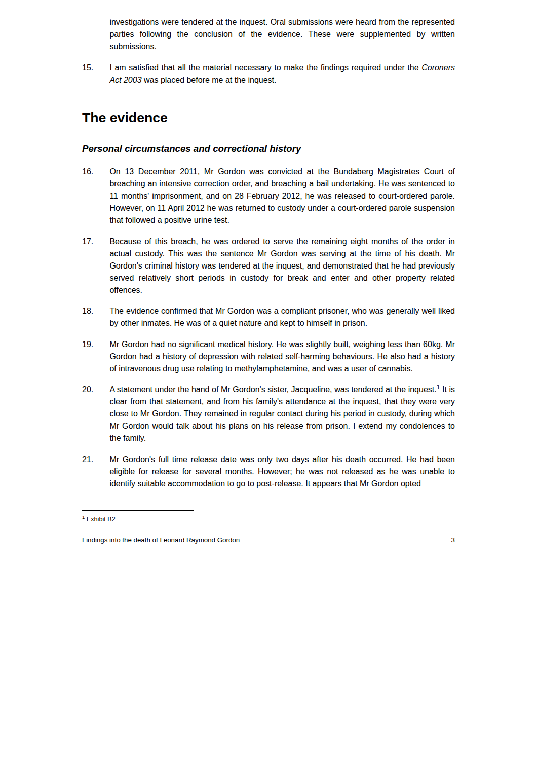investigations were tendered at the inquest. Oral submissions were heard from the represented parties following the conclusion of the evidence. These were supplemented by written submissions.
15.
I am satisfied that all the material necessary to make the findings required under the Coroners Act 2003 was placed before me at the inquest.
The evidence
Personal circumstances and correctional history
16.
On 13 December 2011, Mr Gordon was convicted at the Bundaberg Magistrates Court of breaching an intensive correction order, and breaching a bail undertaking. He was sentenced to 11 months' imprisonment, and on 28 February 2012, he was released to court-ordered parole. However, on 11 April 2012 he was returned to custody under a court-ordered parole suspension that followed a positive urine test.
17.
Because of this breach, he was ordered to serve the remaining eight months of the order in actual custody. This was the sentence Mr Gordon was serving at the time of his death. Mr Gordon's criminal history was tendered at the inquest, and demonstrated that he had previously served relatively short periods in custody for break and enter and other property related offences.
18.
The evidence confirmed that Mr Gordon was a compliant prisoner, who was generally well liked by other inmates. He was of a quiet nature and kept to himself in prison.
19.
Mr Gordon had no significant medical history. He was slightly built, weighing less than 60kg. Mr Gordon had a history of depression with related self-harming behaviours. He also had a history of intravenous drug use relating to methylamphetamine, and was a user of cannabis.
20.
A statement under the hand of Mr Gordon's sister, Jacqueline, was tendered at the inquest.1 It is clear from that statement, and from his family's attendance at the inquest, that they were very close to Mr Gordon. They remained in regular contact during his period in custody, during which Mr Gordon would talk about his plans on his release from prison. I extend my condolences to the family.
21.
Mr Gordon's full time release date was only two days after his death occurred. He had been eligible for release for several months. However; he was not released as he was unable to identify suitable accommodation to go to post-release. It appears that Mr Gordon opted
1 Exhibit B2
Findings into the death of Leonard Raymond Gordon 3